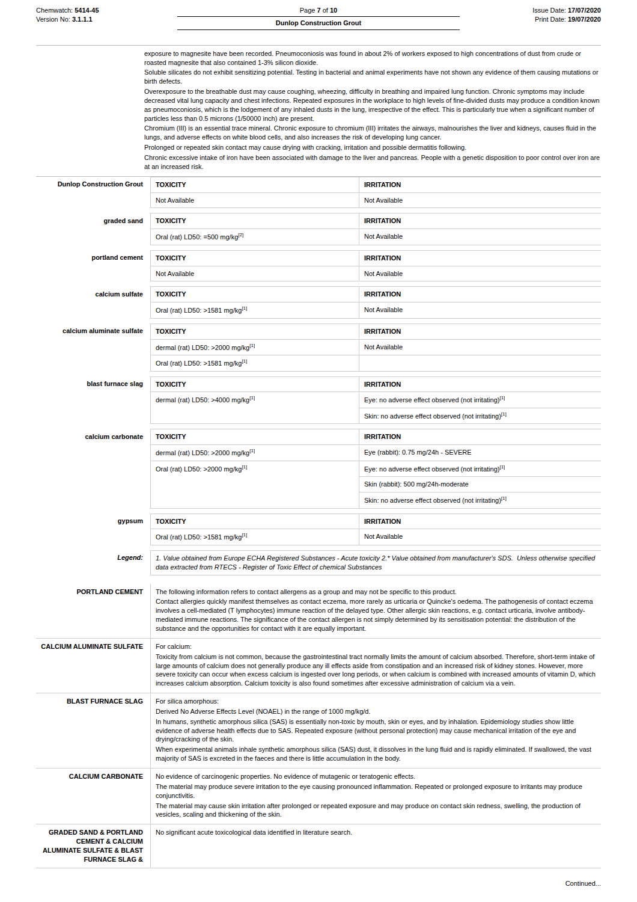Chemwatch: 5414-45
Version No: 3.1.1.1
Page 7 of 10
Dunlop Construction Grout
Issue Date: 17/07/2020
Print Date: 19/07/2020
exposure to magnesite have been recorded. Pneumoconiosis was found in about 2% of workers exposed to high concentrations of dust from crude or roasted magnesite that also contained 1-3% silicon dioxide.
Soluble silicates do not exhibit sensitizing potential. Testing in bacterial and animal experiments have not shown any evidence of them causing mutations or birth defects.
Overexposure to the breathable dust may cause coughing, wheezing, difficulty in breathing and impaired lung function. Chronic symptoms may include decreased vital lung capacity and chest infections. Repeated exposures in the workplace to high levels of fine-divided dusts may produce a condition known as pneumoconiosis, which is the lodgement of any inhaled dusts in the lung, irrespective of the effect. This is particularly true when a significant number of particles less than 0.5 microns (1/50000 inch) are present.
Chromium (III) is an essential trace mineral. Chronic exposure to chromium (III) irritates the airways, malnourishes the liver and kidneys, causes fluid in the lungs, and adverse effects on white blood cells, and also increases the risk of developing lung cancer.
Prolonged or repeated skin contact may cause drying with cracking, irritation and possible dermatitis following.
Chronic excessive intake of iron have been associated with damage to the liver and pancreas. People with a genetic disposition to poor control over iron are at an increased risk.
| Dunlop Construction Grout | TOXICITY | IRRITATION |
| Not Available | Not Available |
| graded sand | TOXICITY | IRRITATION |
| Oral (rat) LD50: =500 mg/kg [2] | Not Available |
| portland cement | TOXICITY | IRRITATION |
| Not Available | Not Available |
| calcium sulfate | TOXICITY | IRRITATION |
| Oral (rat) LD50: >1581 mg/kg [1] | Not Available |
| calcium aluminate sulfate | TOXICITY | IRRITATION |
| dermal (rat) LD50: >2000 mg/kg [1] | Not Available |
| Oral (rat) LD50: >1581 mg/kg [1] | |
| blast furnace slag | TOXICITY | IRRITATION |
| dermal (rat) LD50: >4000 mg/kg [1] | Eye: no adverse effect observed (not irritating) [1] |
| Skin: no adverse effect observed (not irritating) [1] |
| calcium carbonate | TOXICITY | IRRITATION |
| dermal (rat) LD50: >2000 mg/kg [1] | Eye (rabbit): 0.75 mg/24h - SEVERE |
| Oral (rat) LD50: >2000 mg/kg [1] | Eye: no adverse effect observed (not irritating) [1] |
| Skin (rabbit): 500 mg/24h-moderate |
| Skin: no adverse effect observed (not irritating) [1] |
| gypsum | TOXICITY | IRRITATION |
| Oral (rat) LD50: >1581 mg/kg [1] | Not Available |
| Legend: | 1. Value obtained from Europe ECHA Registered Substances - Acute toxicity 2.* Value obtained from manufacturer's SDS. Unless otherwise specified data extracted from RTECS - Register of Toxic Effect of chemical Substances |
| PORTLAND CEMENT | The following information refers to contact allergens as a group and may not be specific to this product. Contact allergies quickly manifest themselves as contact eczema, more rarely as urticaria or Quincke's oedema. The pathogenesis of contact eczema involves a cell-mediated (T lymphocytes) immune reaction of the delayed type. Other allergic skin reactions, e.g. contact urticaria, involve antibody-mediated immune reactions. The significance of the contact allergen is not simply determined by its sensitisation potential: the distribution of the substance and the opportunities for contact with it are equally important. |
| CALCIUM ALUMINATE SULFATE | For calcium: Toxicity from calcium is not common, because the gastrointestinal tract normally limits the amount of calcium absorbed. Therefore, short-term intake of large amounts of calcium does not generally produce any ill effects aside from constipation and an increased risk of kidney stones. However, more severe toxicity can occur when excess calcium is ingested over long periods, or when calcium is combined with increased amounts of vitamin D, which increases calcium absorption. Calcium toxicity is also found sometimes after excessive administration of calcium via a vein. |
| BLAST FURNACE SLAG | For silica amorphous: Derived No Adverse Effects Level (NOAEL) in the range of 1000 mg/kg/d. In humans, synthetic amorphous silica (SAS) is essentially non-toxic by mouth, skin or eyes, and by inhalation. Epidemiology studies show little evidence of adverse health effects due to SAS. Repeated exposure (without personal protection) may cause mechanical irritation of the eye and drying/cracking of the skin. When experimental animals inhale synthetic amorphous silica (SAS) dust, it dissolves in the lung fluid and is rapidly eliminated. If swallowed, the vast majority of SAS is excreted in the faeces and there is little accumulation in the body. |
| CALCIUM CARBONATE | No evidence of carcinogenic properties. No evidence of mutagenic or teratogenic effects. The material may produce severe irritation to the eye causing pronounced inflammation. Repeated or prolonged exposure to irritants may produce conjunctivitis. The material may cause skin irritation after prolonged or repeated exposure and may produce on contact skin redness, swelling, the production of vesicles, scaling and thickening of the skin. |
| GRADED SAND & PORTLAND CEMENT & CALCIUM ALUMINATE SULFATE & BLAST FURNACE SLAG & | No significant acute toxicological data identified in literature search. |
Continued...